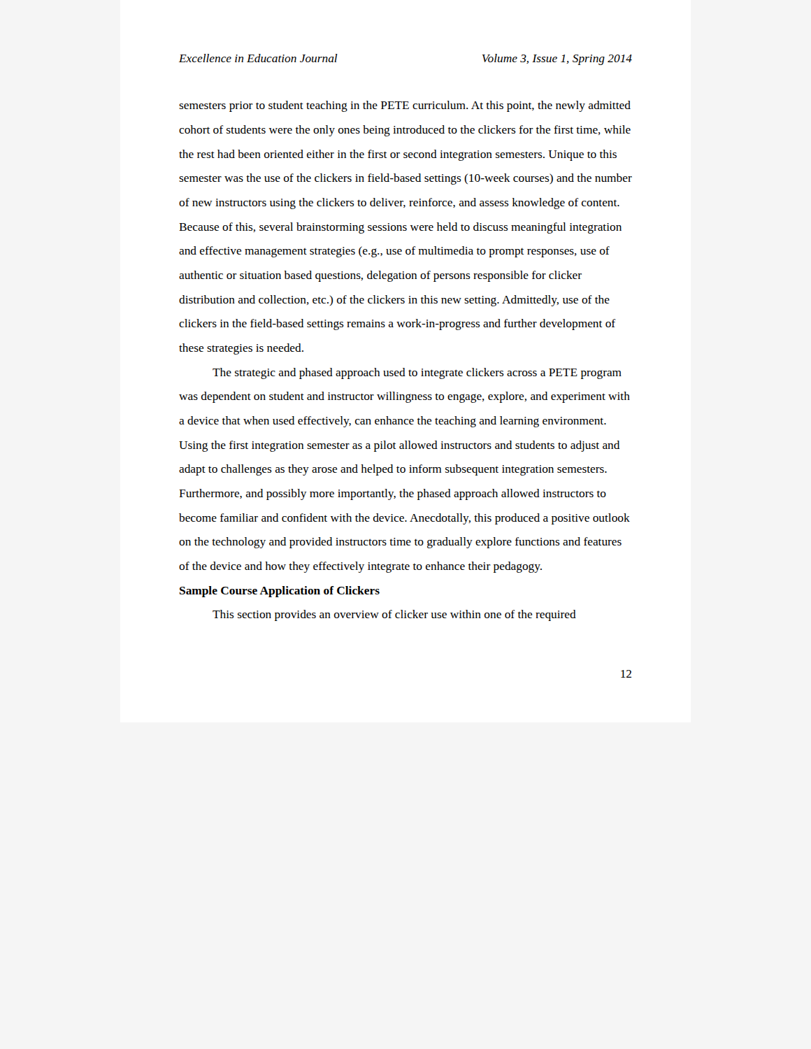Excellence in Education Journal
Volume 3, Issue 1, Spring 2014
semesters prior to student teaching in the PETE curriculum. At this point, the newly admitted cohort of students were the only ones being introduced to the clickers for the first time, while the rest had been oriented either in the first or second integration semesters. Unique to this semester was the use of the clickers in field-based settings (10-week courses) and the number of new instructors using the clickers to deliver, reinforce, and assess knowledge of content. Because of this, several brainstorming sessions were held to discuss meaningful integration and effective management strategies (e.g., use of multimedia to prompt responses, use of authentic or situation based questions, delegation of persons responsible for clicker distribution and collection, etc.) of the clickers in this new setting. Admittedly, use of the clickers in the field-based settings remains a work-in-progress and further development of these strategies is needed.
The strategic and phased approach used to integrate clickers across a PETE program was dependent on student and instructor willingness to engage, explore, and experiment with a device that when used effectively, can enhance the teaching and learning environment. Using the first integration semester as a pilot allowed instructors and students to adjust and adapt to challenges as they arose and helped to inform subsequent integration semesters. Furthermore, and possibly more importantly, the phased approach allowed instructors to become familiar and confident with the device. Anecdotally, this produced a positive outlook on the technology and provided instructors time to gradually explore functions and features of the device and how they effectively integrate to enhance their pedagogy.
Sample Course Application of Clickers
This section provides an overview of clicker use within one of the required
12